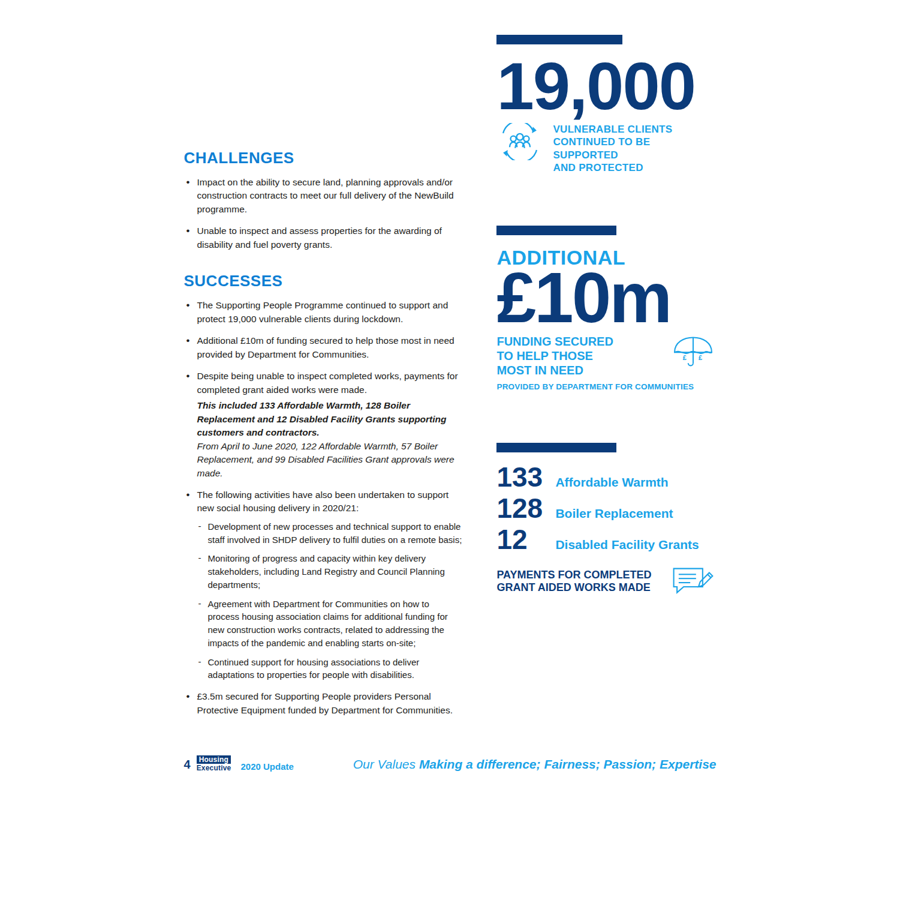Challenges
Impact on the ability to secure land, planning approvals and/or construction contracts to meet our full delivery of the NewBuild programme.
Unable to inspect and assess properties for the awarding of disability and fuel poverty grants.
Successes
The Supporting People Programme continued to support and protect 19,000 vulnerable clients during lockdown.
Additional £10m of funding secured to help those most in need provided by Department for Communities.
Despite being unable to inspect completed works, payments for completed grant aided works were made. This included 133 Affordable Warmth, 128 Boiler Replacement and 12 Disabled Facility Grants supporting customers and contractors. From April to June 2020, 122 Affordable Warmth, 57 Boiler Replacement, and 99 Disabled Facilities Grant approvals were made.
The following activities have also been undertaken to support new social housing delivery in 2020/21:
Development of new processes and technical support to enable staff involved in SHDP delivery to fulfil duties on a remote basis;
Monitoring of progress and capacity within key delivery stakeholders, including Land Registry and Council Planning departments;
Agreement with Department for Communities on how to process housing association claims for additional funding for new construction works contracts, related to addressing the impacts of the pandemic and enabling starts on-site;
Continued support for housing associations to deliver adaptations to properties for people with disabilities.
£3.5m secured for Supporting People providers Personal Protective Equipment funded by Department for Communities.
19,000
Vulnerable clients
continued to be supported
and protected
Additional
£10m
Funding secured
to help those
most in need
£ £
Provided by Department for Communities
133 Affordable Warmth
128 Boiler Replacement
12 Disabled Facility Grants
Payments for completed
grant aided works made
4 Housing Executive 2020 Update
Our Values Making a difference; Fairness; Passion; Expertise